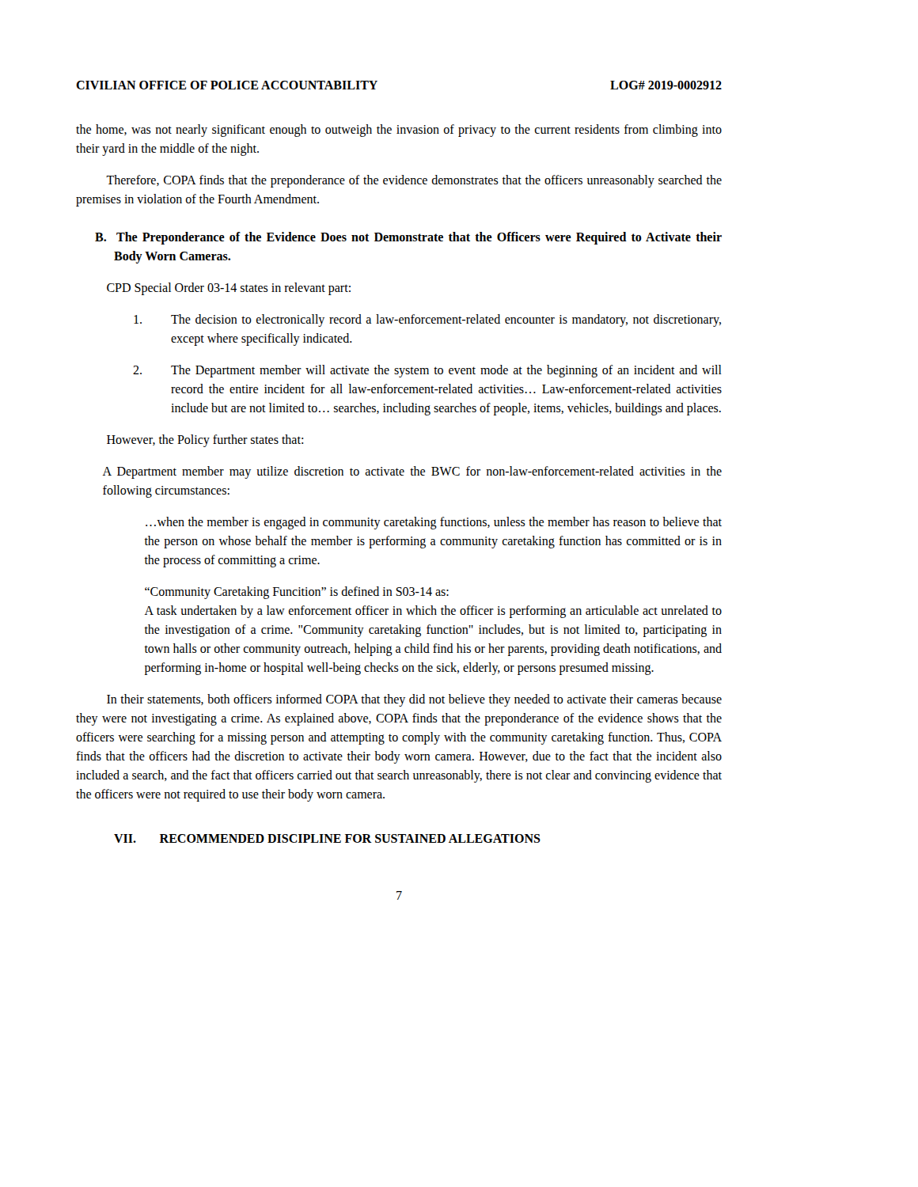CIVILIAN OFFICE OF POLICE ACCOUNTABILITY LOG# 2019-0002912
the home, was not nearly significant enough to outweigh the invasion of privacy to the current residents from climbing into their yard in the middle of the night.
Therefore, COPA finds that the preponderance of the evidence demonstrates that the officers unreasonably searched the premises in violation of the Fourth Amendment.
B. The Preponderance of the Evidence Does not Demonstrate that the Officers were Required to Activate their Body Worn Cameras.
CPD Special Order 03-14 states in relevant part:
1. The decision to electronically record a law-enforcement-related encounter is mandatory, not discretionary, except where specifically indicated.
2. The Department member will activate the system to event mode at the beginning of an incident and will record the entire incident for all law-enforcement-related activities… Law-enforcement-related activities include but are not limited to… searches, including searches of people, items, vehicles, buildings and places.
However, the Policy further states that:
A Department member may utilize discretion to activate the BWC for non-law-enforcement-related activities in the following circumstances:
…when the member is engaged in community caretaking functions, unless the member has reason to believe that the person on whose behalf the member is performing a community caretaking function has committed or is in the process of committing a crime.
“Community Caretaking Funcition” is defined in S03-14 as:
A task undertaken by a law enforcement officer in which the officer is performing an articulable act unrelated to the investigation of a crime. "Community caretaking function" includes, but is not limited to, participating in town halls or other community outreach, helping a child find his or her parents, providing death notifications, and performing in-home or hospital well-being checks on the sick, elderly, or persons presumed missing.
In their statements, both officers informed COPA that they did not believe they needed to activate their cameras because they were not investigating a crime. As explained above, COPA finds that the preponderance of the evidence shows that the officers were searching for a missing person and attempting to comply with the community caretaking function. Thus, COPA finds that the officers had the discretion to activate their body worn camera. However, due to the fact that the incident also included a search, and the fact that officers carried out that search unreasonably, there is not clear and convincing evidence that the officers were not required to use their body worn camera.
VII. RECOMMENDED DISCIPLINE FOR SUSTAINED ALLEGATIONS
7